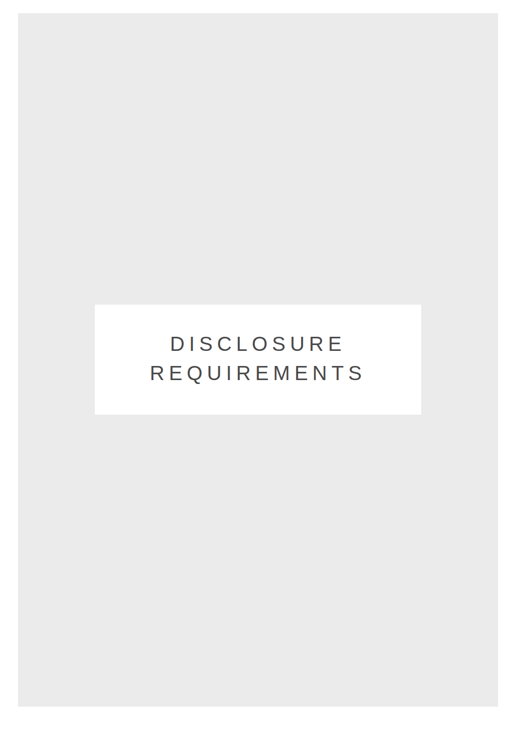Disclosure
Requirements